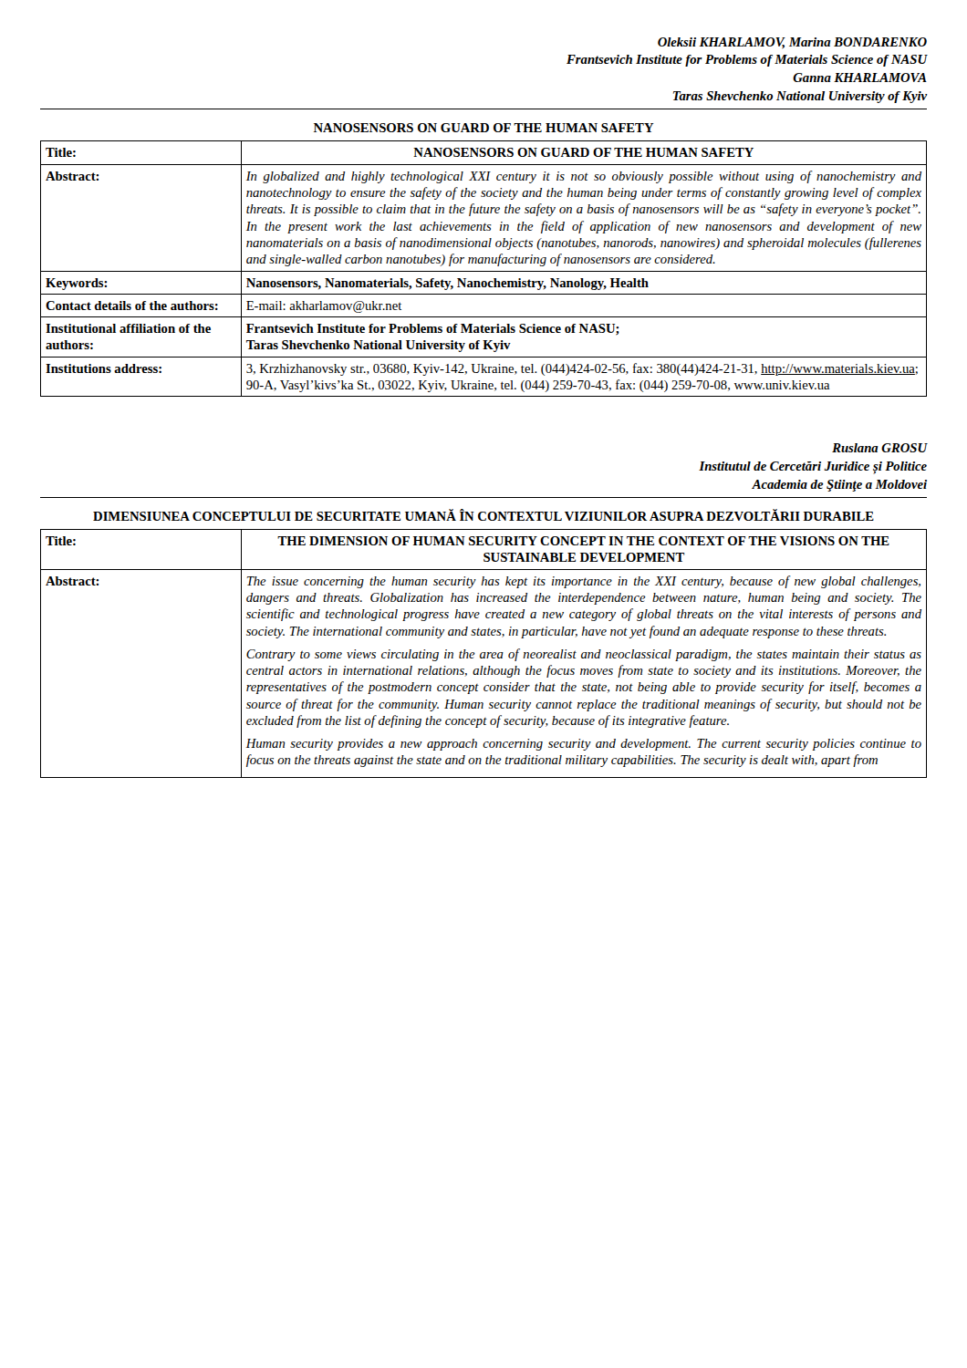Oleksii KHARLAMOV, Marina BONDARENKO
Frantsevich Institute for Problems of Materials Science of NASU
Ganna KHARLAMOVA
Taras Shevchenko National University of Kyiv
Nanosensors on Guard of the Human Safety
| Title: | Nanosensors on Guard of the Human Safety |
| Abstract: | In globalized and highly technological XXI century it is not so obviously possible without using of nanochemistry and nanotechnology to ensure the safety of the society and the human being under terms of constantly growing level of complex threats. It is possible to claim that in the future the safety on a basis of nanosensors will be as “safety in everyone’s pocket”. In the present work the last achievements in the field of application of new nanosensors and development of new nanomaterials on a basis of nanodimensional objects (nanotubes, nanorods, nanowires) and spheroidal molecules (fullerenes and single-walled carbon nanotubes) for manufacturing of nanosensors are considered. |
| Keywords: | Nanosensors, Nanomaterials, Safety, Nanochemistry, Nanology, Health |
| Contact details of the authors: | E-mail: akharlamov@ukr.net |
| Institutional affiliation of the authors: | Frantsevich Institute for Problems of Materials Science of NASU; Taras Shevchenko National University of Kyiv |
| Institutions address: | 3, Krzhizhanovsky str., 03680, Kyiv-142, Ukraine, tel. (044)424-02-56, fax: 380(44)424-21-31, http://www.materials.kiev.ua ; 90-A, Vasyl’kivs’ka St., 03022, Kyiv, Ukraine, tel. (044) 259-70-43, fax: (044) 259-70-08, www.univ.kiev.ua |
Ruslana GROSU
Institutul de Cercetări Juridice și Politice
Academia de Ştiinţe a Moldovei
Dimensiunea conceptului de securitate umană în contextul viziunilor asupra dezvoltării durabile
| Title: | The Dimension of Human Security Concept in the Context of the Visions on the Sustainable Development |
| Abstract: | The issue concerning the human security has kept its importance in the XXI century, because of new global challenges, dangers and threats. Globalization has increased the interdependence between nature, human being and society. The scientific and technological progress have created a new category of global threats on the vital interests of persons and society. The international community and states, in particular, have not yet found an adequate response to these threats. Contrary to some views circulating in the area of neorealist and neoclassical paradigm, the states maintain their status as central actors in international relations, although the focus moves from state to society and its institutions. Moreover, the representatives of the postmodern concept consider that the state, not being able to provide security for itself, becomes a source of threat for the community. Human security cannot replace the traditional meanings of security, but should not be excluded from the list of defining the concept of security, because of its integrative feature. Human security provides a new approach concerning security and development. The current security policies continue to focus on the threats against the state and on the traditional military capabilities. The security is dealt with, apart from |